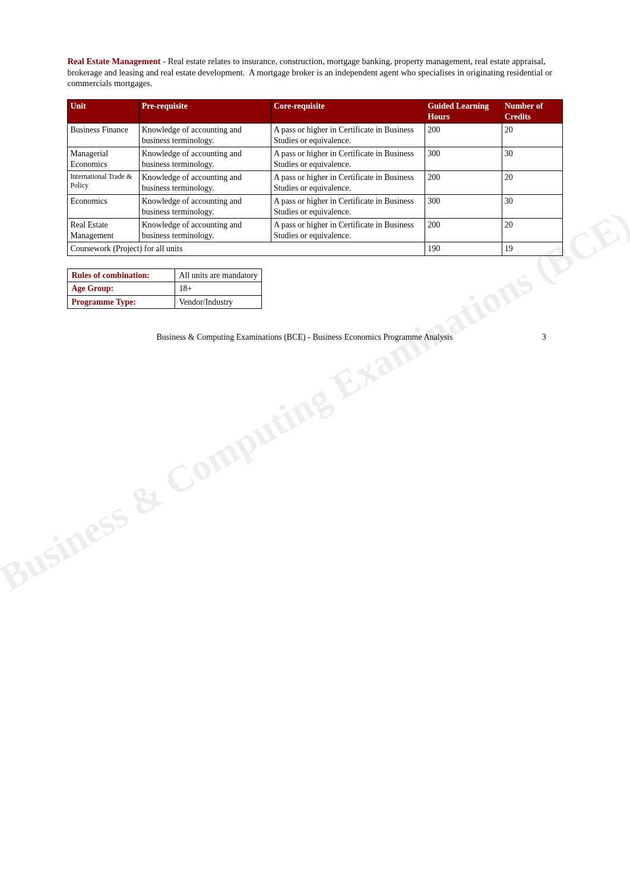Business & Computing Examinations (BCE)
Real Estate Management - Real estate relates to insurance, construction, mortgage banking, property management, real estate appraisal, brokerage and leasing and real estate development. A mortgage broker is an independent agent who specialises in originating residential or commercials mortgages.
| Unit | Pre-requisite | Core-requisite | Guided Learning Hours | Number of Credits |
| --- | --- | --- | --- | --- |
| Business Finance | Knowledge of accounting and business terminology. | A pass or higher in Certificate in Business Studies or equivalence. | 200 | 20 |
| Managerial Economics | Knowledge of accounting and business terminology. | A pass or higher in Certificate in Business Studies or equivalence. | 300 | 30 |
| International Trade & Policy | Knowledge of accounting and business terminology. | A pass or higher in Certificate in Business Studies or equivalence. | 200 | 20 |
| Economics | Knowledge of accounting and business terminology. | A pass or higher in Certificate in Business Studies or equivalence. | 300 | 30 |
| Real Estate Management | Knowledge of accounting and business terminology. | A pass or higher in Certificate in Business Studies or equivalence. | 200 | 20 |
| Coursework (Project) for all units | 190 | 19 |
| Rules of combination: | All units are mandatory |
| Age Group: | 18+ |
| Programme Type: | Vendor/Industry |
Business & Computing Examinations (BCE) - Business Economics Programme Analysis3